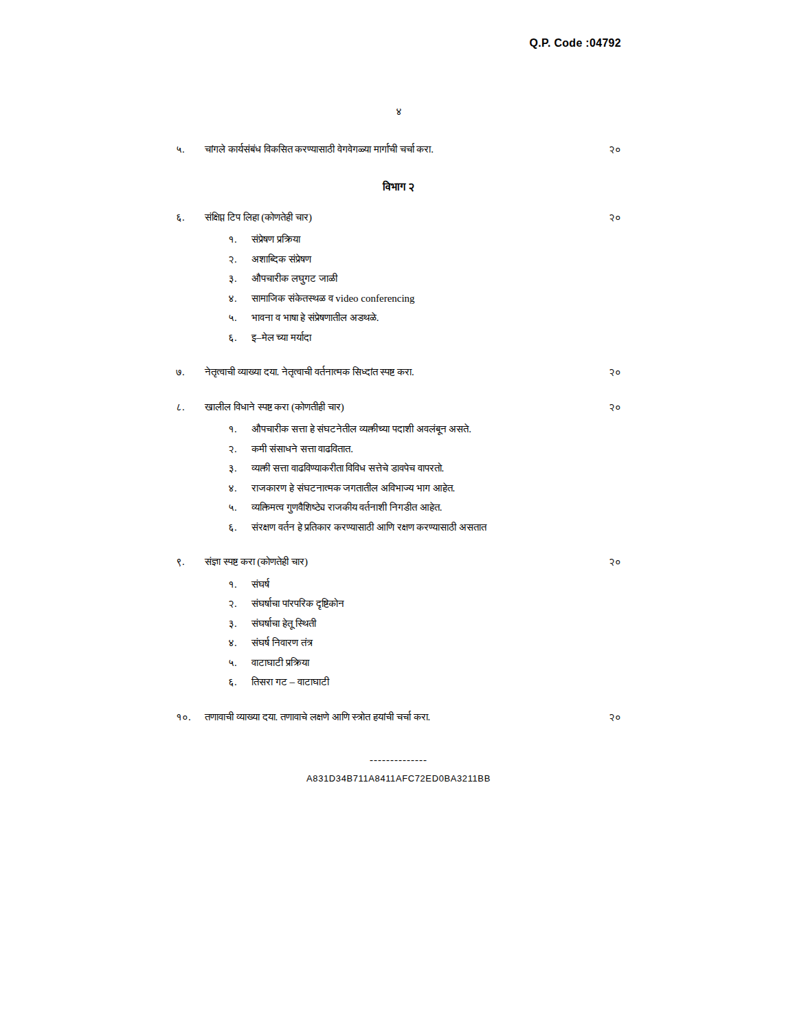Q.P. Code :04792
४
| ५. | चांगले कार्यसंबंध विकसित करण्यासाठी वेगवेगळ्या मार्गांची चर्चा करा. | २० |
विभाग २
| ६. | संक्षिप्त टिप लिहा (कोणतेही चार) संप्रेषण प्रक्रिया अशाब्दिक संप्रेषण औपचारीक लघुगट जाळी सामाजिक संकेतस्थळ व video conferencing भावना व भाषा हे संप्रेषणातील अडथळे. इ–मेल च्या मर्यादा | २० |
| ७. | नेतृत्वाची व्याख्या दया. नेतृत्वाची वर्तनात्मक सिध्दांत स्पष्ट करा. | २० |
| ८. | खालील विधाने स्पष्ट करा (कोणतीही चार) औपचारीक सत्ता हे संघटनेतील व्यक्तीच्या पदाशी अवलंबून असते. कमी संसाधने सत्ता वाढवितात. व्यक्ती सत्ता वाढविण्याकरीता विविध सत्तेचे डावपेच वापरतो. राजकारण हे संघटनात्मक जगतातील अविभाज्य भाग आहेत. व्यक्तिमत्व गुणवैशिष्ट्ये राजकीय वर्तनाशी निगडीत आहेत. संरक्षण वर्तन हे प्रतिकार करण्यासाठी आणि रक्षण करण्यासाठी असतात | २० |
| ९. | संज्ञा स्पष्ट करा (कोणतेही चार) संघर्ष संघर्षाचा पांरपरिक दृष्टिकोन संघर्षाचा हेतू स्थिती संघर्ष निवारण तंत्र वाटाघाटी प्रक्रिया तिसरा गट – वाटाघाटी | २० |
| १०. | तणावाची व्याख्या दया. तणावाचे लक्षणे आणि स्त्रोत हयांची चर्चा करा. | २० |
--------------
A831D34B711A8411AFC72ED0BA3211BB